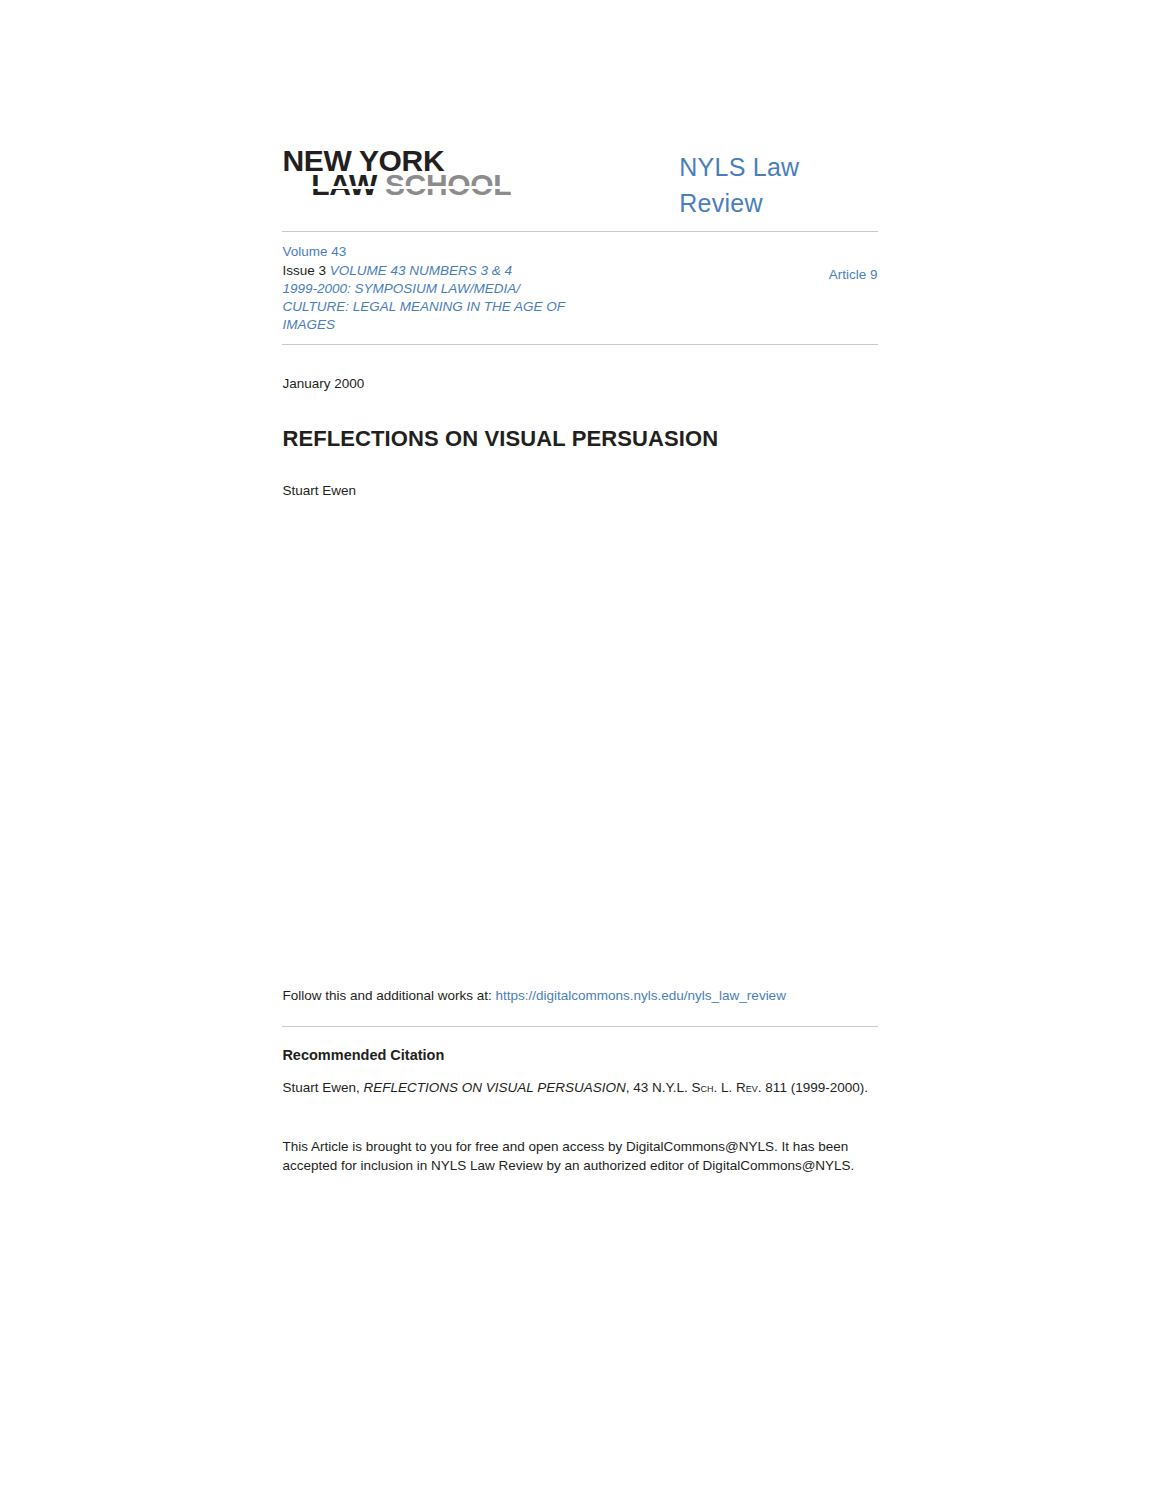New York Law School
NYLS Law Review
Volume 43
Issue 3 VOLUME 43 NUMBERS 3 & 4
1999-2000: SYMPOSIUM LAW/MEDIA/
CULTURE: LEGAL MEANING IN THE AGE OF
IMAGES
Article 9
January 2000
REFLECTIONS ON VISUAL PERSUASION
Stuart Ewen
Follow this and additional works at: https://digitalcommons.nyls.edu/nyls_law_review
Recommended Citation
Stuart Ewen, REFLECTIONS ON VISUAL PERSUASION, 43 N.Y.L. Sch. L. Rev. 811 (1999-2000).
This Article is brought to you for free and open access by DigitalCommons@NYLS. It has been accepted for inclusion in NYLS Law Review by an authorized editor of DigitalCommons@NYLS.